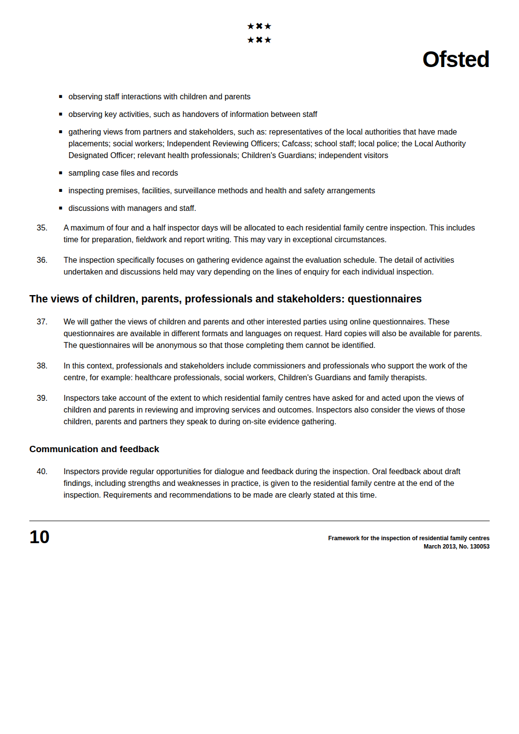★✖★
★✖★ Ofsted
observing staff interactions with children and parents
observing key activities, such as handovers of information between staff
gathering views from partners and stakeholders, such as: representatives of the local authorities that have made placements; social workers; Independent Reviewing Officers; Cafcass; school staff; local police; the Local Authority Designated Officer; relevant health professionals; Children's Guardians; independent visitors
sampling case files and records
inspecting premises, facilities, surveillance methods and health and safety arrangements
discussions with managers and staff.
35.
A maximum of four and a half inspector days will be allocated to each residential family centre inspection. This includes time for preparation, fieldwork and report writing. This may vary in exceptional circumstances.
36.
The inspection specifically focuses on gathering evidence against the evaluation schedule. The detail of activities undertaken and discussions held may vary depending on the lines of enquiry for each individual inspection.
The views of children, parents, professionals and stakeholders: questionnaires
37.
We will gather the views of children and parents and other interested parties using online questionnaires. These questionnaires are available in different formats and languages on request. Hard copies will also be available for parents. The questionnaires will be anonymous so that those completing them cannot be identified.
38.
In this context, professionals and stakeholders include commissioners and professionals who support the work of the centre, for example: healthcare professionals, social workers, Children's Guardians and family therapists.
39.
Inspectors take account of the extent to which residential family centres have asked for and acted upon the views of children and parents in reviewing and improving services and outcomes. Inspectors also consider the views of those children, parents and partners they speak to during on-site evidence gathering.
Communication and feedback
40.
Inspectors provide regular opportunities for dialogue and feedback during the inspection. Oral feedback about draft findings, including strengths and weaknesses in practice, is given to the residential family centre at the end of the inspection. Requirements and recommendations to be made are clearly stated at this time.
10
Framework for the inspection of residential family centres
March 2013, No. 130053